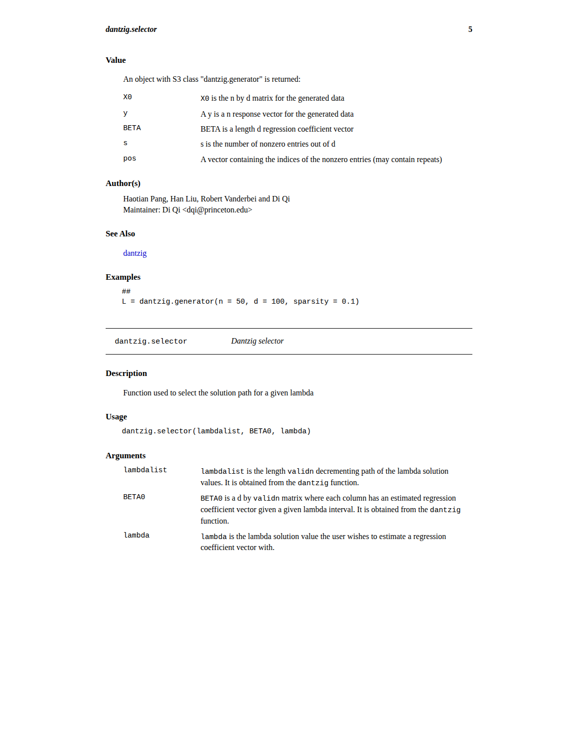dantzig.selector 5
Value
An object with S3 class "dantzig.generator" is returned:
X0
X0 is the n by d matrix for the generated data
y
A y is a n response vector for the generated data
BETA
BETA is a length d regression coefficient vector
s
s is the number of nonzero entries out of d
pos
A vector containing the indices of the nonzero entries (may contain repeats)
Author(s)
Haotian Pang, Han Liu, Robert Vanderbei and Di Qi
Maintainer: Di Qi <dqi@princeton.edu>
See Also
dantzig
Examples
##
L = dantzig.generator(n = 50, d = 100, sparsity = 0.1)
dantzig.selector Dantzig selector
Description
Function used to select the solution path for a given lambda
Usage
dantzig.selector(lambdalist, BETA0, lambda)
Arguments
lambdalist
lambdalist is the length validn decrementing path of the lambda solution values. It is obtained from the dantzig function.
BETA0
BETA0 is a d by validn matrix where each column has an estimated regression coefficient vector given a given lambda interval. It is obtained from the dantzig function.
lambda
lambda is the lambda solution value the user wishes to estimate a regression coefficient vector with.